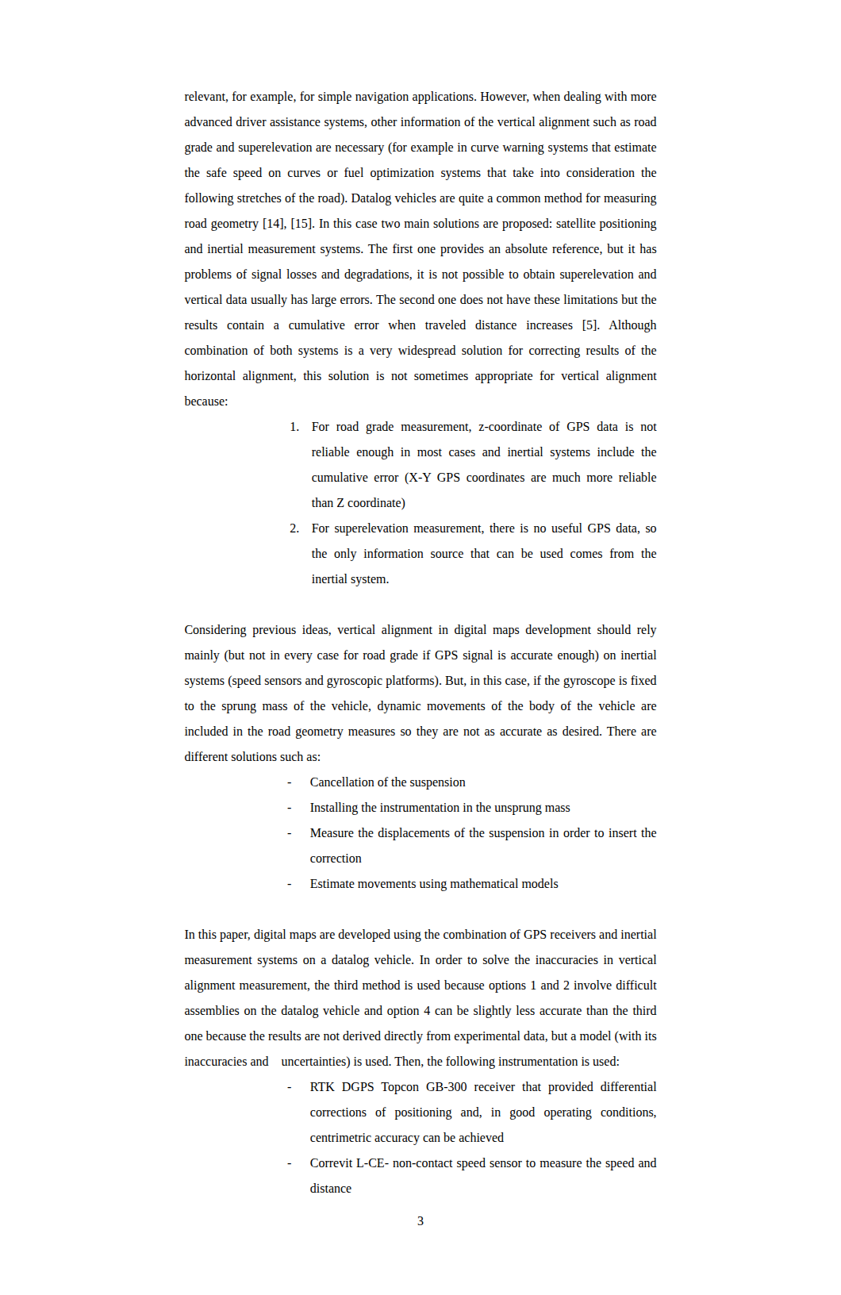relevant, for example, for simple navigation applications. However, when dealing with more advanced driver assistance systems, other information of the vertical alignment such as road grade and superelevation are necessary (for example in curve warning systems that estimate the safe speed on curves or fuel optimization systems that take into consideration the following stretches of the road). Datalog vehicles are quite a common method for measuring road geometry [14], [15]. In this case two main solutions are proposed: satellite positioning and inertial measurement systems. The first one provides an absolute reference, but it has problems of signal losses and degradations, it is not possible to obtain superelevation and vertical data usually has large errors. The second one does not have these limitations but the results contain a cumulative error when traveled distance increases [5]. Although combination of both systems is a very widespread solution for correcting results of the horizontal alignment, this solution is not sometimes appropriate for vertical alignment because:
For road grade measurement, z-coordinate of GPS data is not reliable enough in most cases and inertial systems include the cumulative error (X-Y GPS coordinates are much more reliable than Z coordinate)
For superelevation measurement, there is no useful GPS data, so the only information source that can be used comes from the inertial system.
Considering previous ideas, vertical alignment in digital maps development should rely mainly (but not in every case for road grade if GPS signal is accurate enough) on inertial systems (speed sensors and gyroscopic platforms). But, in this case, if the gyroscope is fixed to the sprung mass of the vehicle, dynamic movements of the body of the vehicle are included in the road geometry measures so they are not as accurate as desired. There are different solutions such as:
Cancellation of the suspension
Installing the instrumentation in the unsprung mass
Measure the displacements of the suspension in order to insert the correction
Estimate movements using mathematical models
In this paper, digital maps are developed using the combination of GPS receivers and inertial measurement systems on a datalog vehicle. In order to solve the inaccuracies in vertical alignment measurement, the third method is used because options 1 and 2 involve difficult assemblies on the datalog vehicle and option 4 can be slightly less accurate than the third one because the results are not derived directly from experimental data, but a model (with its inaccuracies and uncertainties) is used. Then, the following instrumentation is used:
RTK DGPS Topcon GB-300 receiver that provided differential corrections of positioning and, in good operating conditions, centrimetric accuracy can be achieved
Correvit L-CE- non-contact speed sensor to measure the speed and distance
3